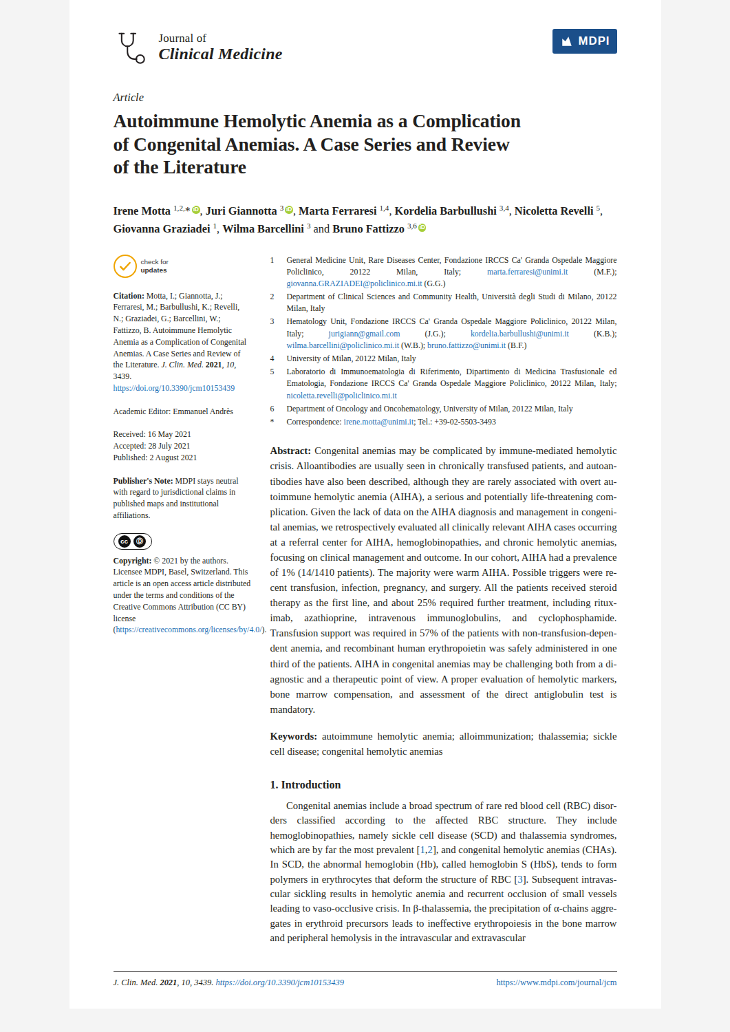Journal of
Clinical Medicine
MDPI
Article
Autoimmune Hemolytic Anemia as a Complication
of Congenital Anemias. A Case Series and Review
of the Literature
Irene Motta 1,2,* , Juri Giannotta 3 , Marta Ferraresi 1,4, Kordelia Barbullushi 3,4, Nicoletta Revelli 5,
Giovanna Graziadei 1, Wilma Barcellini 3 and Bruno Fattizzo 3,6
check for
updates
Citation: Motta, I.; Giannotta, J.; Ferraresi, M.; Barbullushi, K.; Revelli, N.; Graziadei, G.; Barcellini, W.; Fattizzo, B. Autoimmune Hemolytic Anemia as a Complication of Congenital Anemias. A Case Series and Review of the Literature. J. Clin. Med. 2021, 10, 3439. https://doi.org/10.3390/jcm10153439
Academic Editor: Emmanuel Andrès
Received: 16 May 2021
Accepted: 28 July 2021
Published: 2 August 2021
Publisher's Note: MDPI stays neutral with regard to jurisdictional claims in published maps and institutional affiliations.
ccⒹ
Copyright: © 2021 by the authors. Licensee MDPI, Basel, Switzerland. This article is an open access article distributed under the terms and conditions of the Creative Commons Attribution (CC BY) license (https://creativecommons.org/licenses/by/4.0/).
1 General Medicine Unit, Rare Diseases Center, Fondazione IRCCS Ca' Granda Ospedale Maggiore Policlinico, 20122 Milan, Italy; marta.ferraresi@unimi.it (M.F.); giovanna.GRAZIADEI@policlinico.mi.it (G.G.)
2 Department of Clinical Sciences and Community Health, Università degli Studi di Milano, 20122 Milan, Italy
3 Hematology Unit, Fondazione IRCCS Ca' Granda Ospedale Maggiore Policlinico, 20122 Milan, Italy; jurigiann@gmail.com (J.G.); kordelia.barbullushi@unimi.it (K.B.); wilma.barcellini@policlinico.mi.it (W.B.); bruno.fattizzo@unimi.it (B.F.)
4 University of Milan, 20122 Milan, Italy
5 Laboratorio di Immunoematologia di Riferimento, Dipartimento di Medicina Trasfusionale ed Ematologia, Fondazione IRCCS Ca' Granda Ospedale Maggiore Policlinico, 20122 Milan, Italy; nicoletta.revelli@policlinico.mi.it
6 Department of Oncology and Oncohematology, University of Milan, 20122 Milan, Italy
*Correspondence: irene.motta@unimi.it; Tel.: +39-02-5503-3493
Abstract: Congenital anemias may be complicated by immune-mediated hemolytic crisis. Alloantibodies are usually seen in chronically transfused patients, and autoantibodies have also been described, although they are rarely associated with overt autoimmune hemolytic anemia (AIHA), a serious and potentially life-threatening complication. Given the lack of data on the AIHA diagnosis and management in congenital anemias, we retrospectively evaluated all clinically relevant AIHA cases occurring at a referral center for AIHA, hemoglobinopathies, and chronic hemolytic anemias, focusing on clinical management and outcome. In our cohort, AIHA had a prevalence of 1% (14/1410 patients). The majority were warm AIHA. Possible triggers were recent transfusion, infection, pregnancy, and surgery. All the patients received steroid therapy as the first line, and about 25% required further treatment, including rituximab, azathioprine, intravenous immunoglobulins, and cyclophosphamide. Transfusion support was required in 57% of the patients with non-transfusion-dependent anemia, and recombinant human erythropoietin was safely administered in one third of the patients. AIHA in congenital anemias may be challenging both from a diagnostic and a therapeutic point of view. A proper evaluation of hemolytic markers, bone marrow compensation, and assessment of the direct antiglobulin test is mandatory.
Keywords: autoimmune hemolytic anemia; alloimmunization; thalassemia; sickle cell disease; congenital hemolytic anemias
1. Introduction
Congenital anemias include a broad spectrum of rare red blood cell (RBC) disorders classified according to the affected RBC structure. They include hemoglobinopathies, namely sickle cell disease (SCD) and thalassemia syndromes, which are by far the most prevalent [1,2], and congenital hemolytic anemias (CHAs). In SCD, the abnormal hemoglobin (Hb), called hemoglobin S (HbS), tends to form polymers in erythrocytes that deform the structure of RBC [3]. Subsequent intravascular sickling results in hemolytic anemia and recurrent occlusion of small vessels leading to vaso-occlusive crisis. In β-thalassemia, the precipitation of α-chains aggregates in erythroid precursors leads to ineffective erythropoiesis in the bone marrow and peripheral hemolysis in the intravascular and extravascular
J. Clin. Med. 2021, 10, 3439. https://doi.org/10.3390/jcm10153439
https://www.mdpi.com/journal/jcm